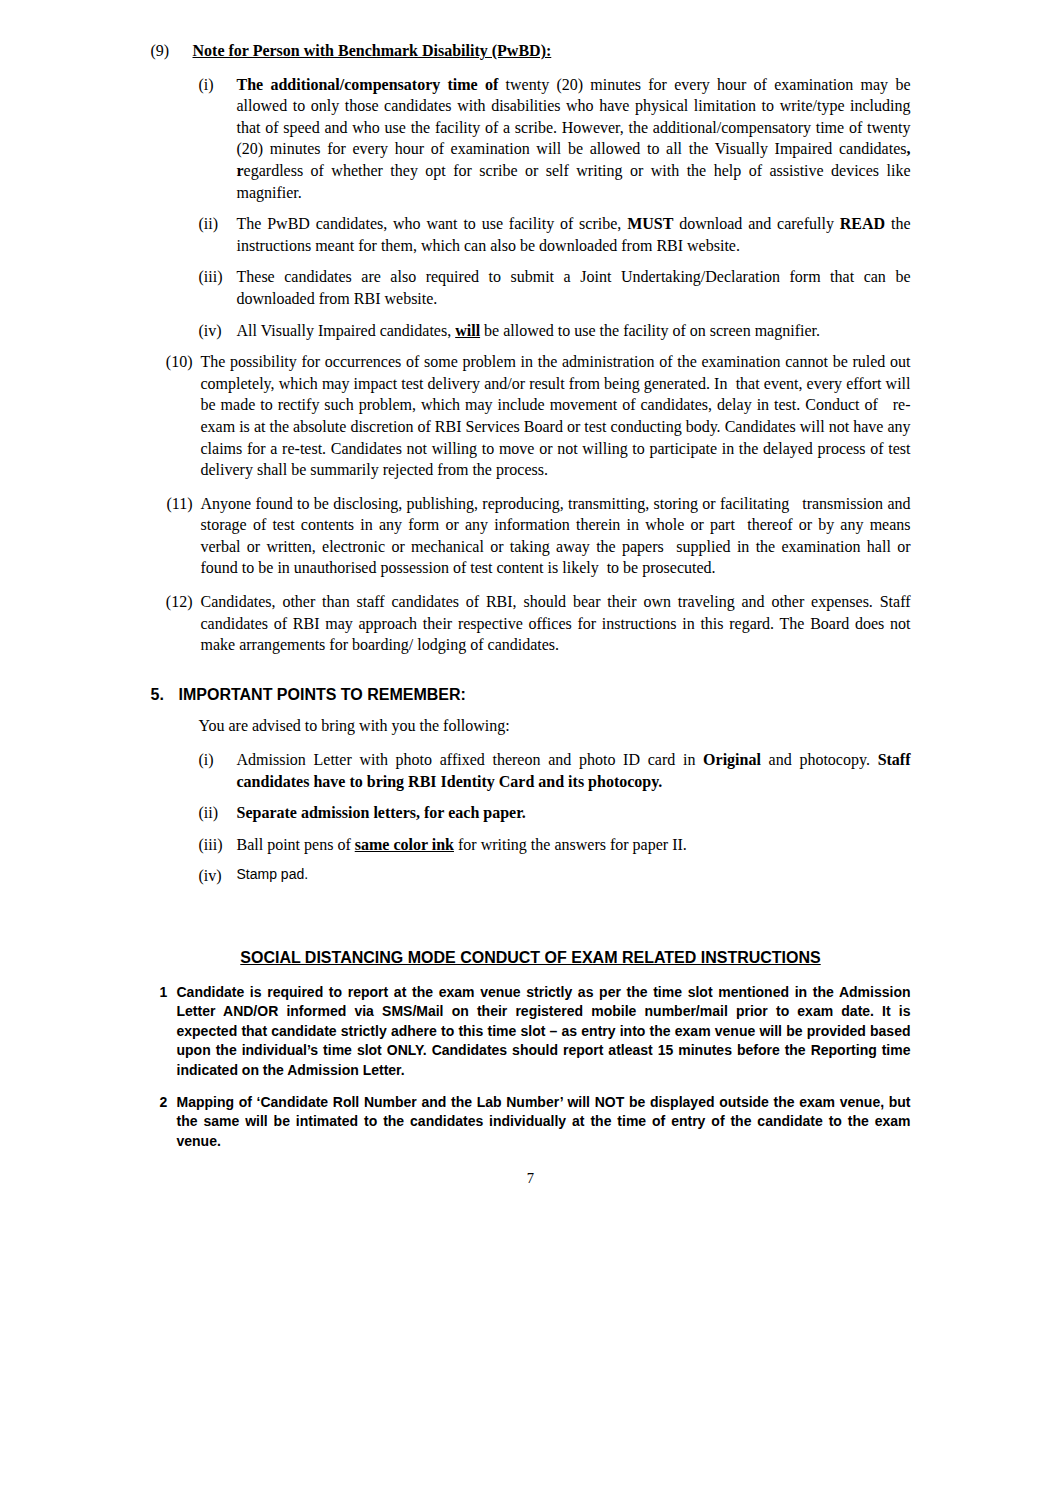(9)
Note for Person with Benchmark Disability (PwBD):
(i)
The additional/compensatory time of twenty (20) minutes for every hour of examination may be allowed to only those candidates with disabilities who have physical limitation to write/type including that of speed and who use the facility of a scribe. However, the additional/compensatory time of twenty (20) minutes for every hour of examination will be allowed to all the Visually Impaired candidates, regardless of whether they opt for scribe or self writing or with the help of assistive devices like magnifier.
(ii)
The PwBD candidates, who want to use facility of scribe, MUST download and carefully READ the instructions meant for them, which can also be downloaded from RBI website.
(iii)
These candidates are also required to submit a Joint Undertaking/Declaration form that can be downloaded from RBI website.
(iv)
All Visually Impaired candidates, will be allowed to use the facility of on screen magnifier.
(10)
The possibility for occurrences of some problem in the administration of the examination cannot be ruled out completely, which may impact test delivery and/or result from being generated. In that event, every effort will be made to rectify such problem, which may include movement of candidates, delay in test. Conduct of re-exam is at the absolute discretion of RBI Services Board or test conducting body. Candidates will not have any claims for a re-test. Candidates not willing to move or not willing to participate in the delayed process of test delivery shall be summarily rejected from the process.
(11)
Anyone found to be disclosing, publishing, reproducing, transmitting, storing or facilitating transmission and storage of test contents in any form or any information therein in whole or part thereof or by any means verbal or written, electronic or mechanical or taking away the papers supplied in the examination hall or found to be in unauthorised possession of test content is likely to be prosecuted.
(12)
Candidates, other than staff candidates of RBI, should bear their own traveling and other expenses. Staff candidates of RBI may approach their respective offices for instructions in this regard. The Board does not make arrangements for boarding/ lodging of candidates.
5. IMPORTANT POINTS TO REMEMBER:
You are advised to bring with you the following:
(i)
Admission Letter with photo affixed thereon and photo ID card in Original and photocopy. Staff candidates have to bring RBI Identity Card and its photocopy.
(ii)
Separate admission letters, for each paper.
(iii)
Ball point pens of same color ink for writing the answers for paper II.
(iv)
Stamp pad.
SOCIAL DISTANCING MODE CONDUCT OF EXAM RELATED INSTRUCTIONS
1
Candidate is required to report at the exam venue strictly as per the time slot mentioned in the Admission Letter AND/OR informed via SMS/Mail on their registered mobile number/mail prior to exam date. It is expected that candidate strictly adhere to this time slot – as entry into the exam venue will be provided based upon the individual’s time slot ONLY. Candidates should report atleast 15 minutes before the Reporting time indicated on the Admission Letter.
2
Mapping of ‘Candidate Roll Number and the Lab Number’ will NOT be displayed outside the exam venue, but the same will be intimated to the candidates individually at the time of entry of the candidate to the exam venue.
7